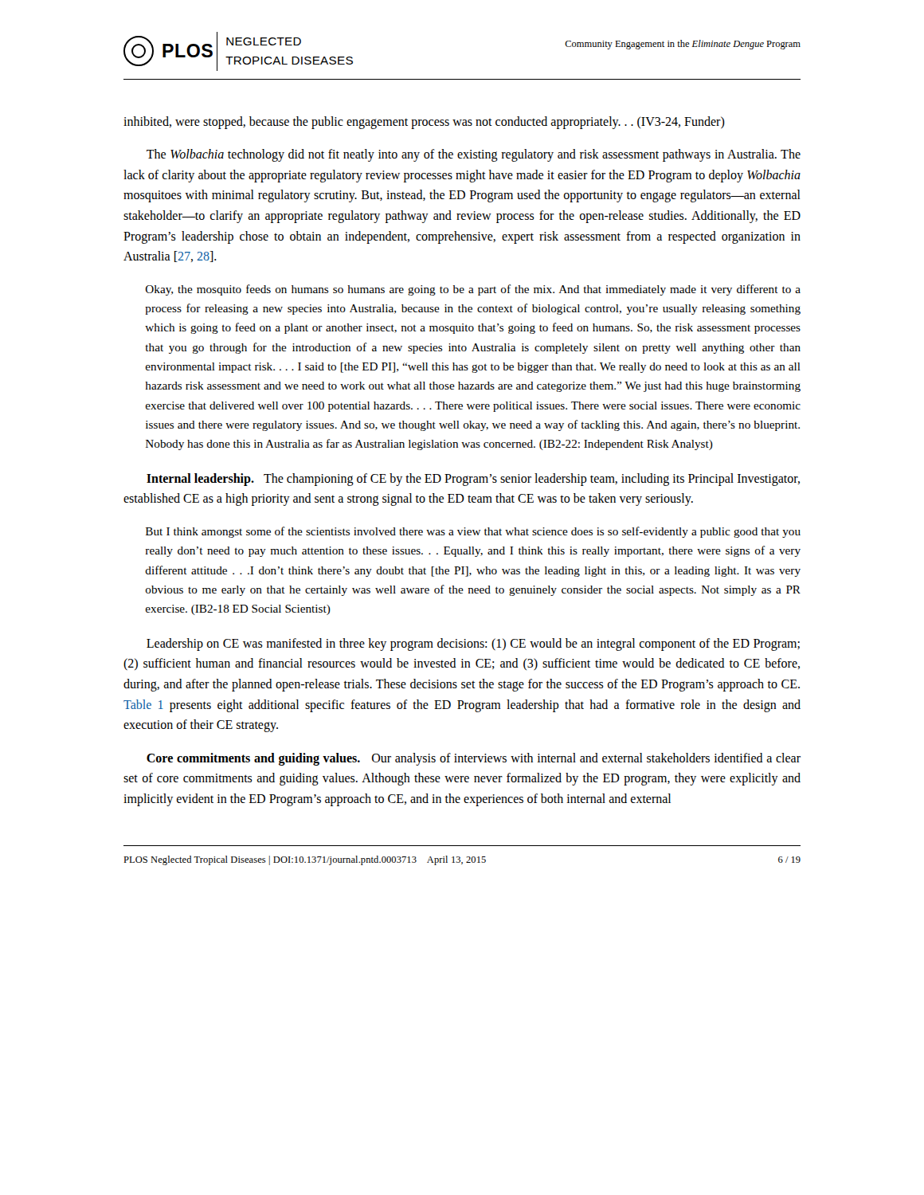PLOS
NEGLECTED
TROPICAL DISEASES
Community Engagement in the Eliminate Dengue Program
inhibited, were stopped, because the public engagement process was not conducted appropriately. . . (IV3-24, Funder)
The Wolbachia technology did not fit neatly into any of the existing regulatory and risk assessment pathways in Australia. The lack of clarity about the appropriate regulatory review processes might have made it easier for the ED Program to deploy Wolbachia mosquitoes with minimal regulatory scrutiny. But, instead, the ED Program used the opportunity to engage regulators—an external stakeholder—to clarify an appropriate regulatory pathway and review process for the open-release studies. Additionally, the ED Program’s leadership chose to obtain an independent, comprehensive, expert risk assessment from a respected organization in Australia [27, 28].
Okay, the mosquito feeds on humans so humans are going to be a part of the mix. And that immediately made it very different to a process for releasing a new species into Australia, because in the context of biological control, you’re usually releasing something which is going to feed on a plant or another insect, not a mosquito that’s going to feed on humans. So, the risk assessment processes that you go through for the introduction of a new species into Australia is completely silent on pretty well anything other than environmental impact risk. . . . I said to [the ED PI], “well this has got to be bigger than that. We really do need to look at this as an all hazards risk assessment and we need to work out what all those hazards are and categorize them.” We just had this huge brainstorming exercise that delivered well over 100 potential hazards. . . . There were political issues. There were social issues. There were economic issues and there were regulatory issues. And so, we thought well okay, we need a way of tackling this. And again, there’s no blueprint. Nobody has done this in Australia as far as Australian legislation was concerned. (IB2-22: Independent Risk Analyst)
Internal leadership. The championing of CE by the ED Program’s senior leadership team, including its Principal Investigator, established CE as a high priority and sent a strong signal to the ED team that CE was to be taken very seriously.
But I think amongst some of the scientists involved there was a view that what science does is so self-evidently a public good that you really don’t need to pay much attention to these issues. . . Equally, and I think this is really important, there were signs of a very different attitude . . .I don’t think there’s any doubt that [the PI], who was the leading light in this, or a leading light. It was very obvious to me early on that he certainly was well aware of the need to genuinely consider the social aspects. Not simply as a PR exercise. (IB2-18 ED Social Scientist)
Leadership on CE was manifested in three key program decisions: (1) CE would be an integral component of the ED Program; (2) sufficient human and financial resources would be invested in CE; and (3) sufficient time would be dedicated to CE before, during, and after the planned open-release trials. These decisions set the stage for the success of the ED Program’s approach to CE. Table 1 presents eight additional specific features of the ED Program leadership that had a formative role in the design and execution of their CE strategy.
Core commitments and guiding values. Our analysis of interviews with internal and external stakeholders identified a clear set of core commitments and guiding values. Although these were never formalized by the ED program, they were explicitly and implicitly evident in the ED Program’s approach to CE, and in the experiences of both internal and external
PLOS Neglected Tropical Diseases | DOI:10.1371/journal.pntd.0003713 April 13, 2015
6 / 19